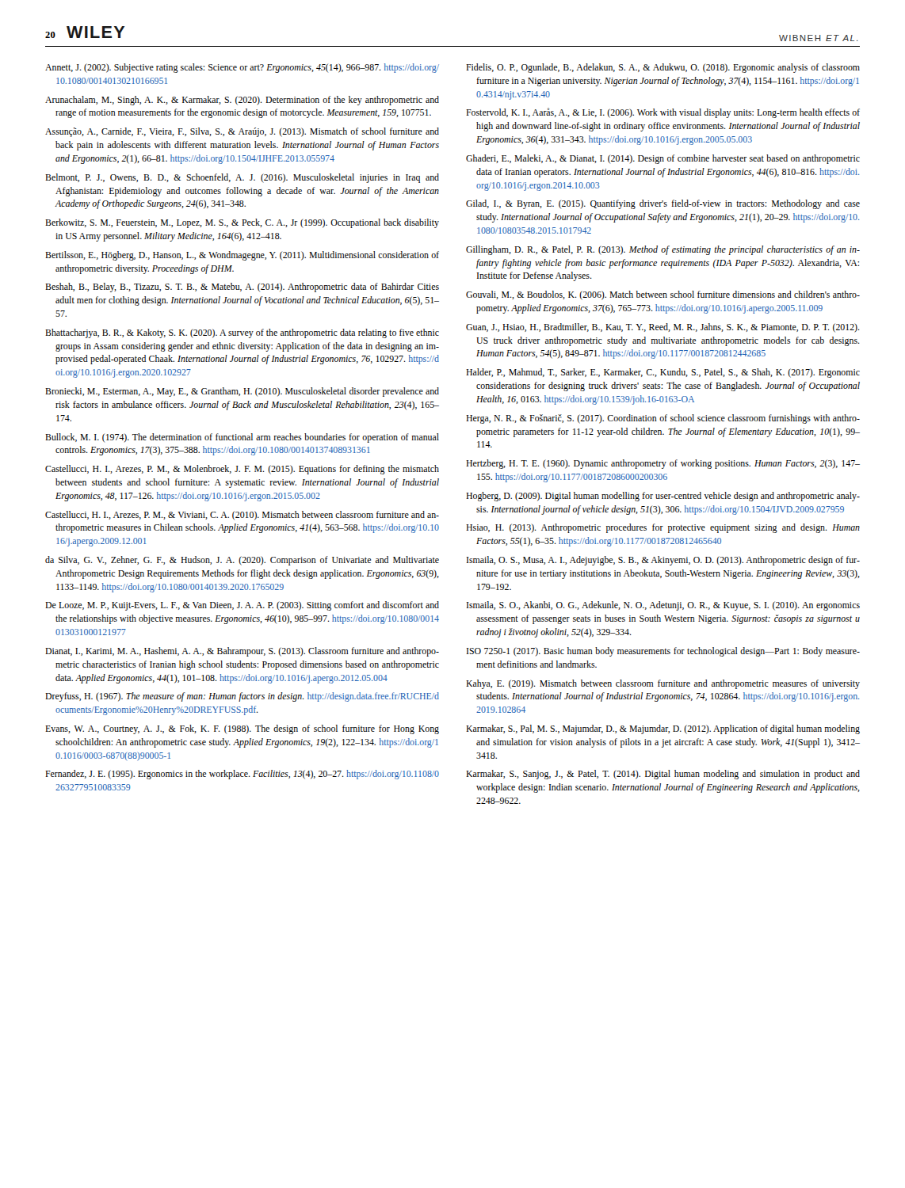20 WILEY
WIBNEH ET AL.
Annett, J. (2002). Subjective rating scales: Science or art? Ergonomics, 45(14), 966–987. https://doi.org/10.1080/00140130210166951
Arunachalam, M., Singh, A. K., & Karmakar, S. (2020). Determination of the key anthropometric and range of motion measurements for the ergonomic design of motorcycle. Measurement, 159, 107751.
Assunção, A., Carnide, F., Vieira, F., Silva, S., & Araújo, J. (2013). Mismatch of school furniture and back pain in adolescents with different maturation levels. International Journal of Human Factors and Ergonomics, 2(1), 66–81. https://doi.org/10.1504/IJHFE.2013.055974
Belmont, P. J., Owens, B. D., & Schoenfeld, A. J. (2016). Musculoskeletal injuries in Iraq and Afghanistan: Epidemiology and outcomes following a decade of war. Journal of the American Academy of Orthopedic Surgeons, 24(6), 341–348.
Berkowitz, S. M., Feuerstein, M., Lopez, M. S., & Peck, C. A., Jr (1999). Occupational back disability in US Army personnel. Military Medicine, 164(6), 412–418.
Bertilsson, E., Högberg, D., Hanson, L., & Wondmagegne, Y. (2011). Multidimensional consideration of anthropometric diversity. Proceedings of DHM.
Beshah, B., Belay, B., Tizazu, S. T. B., & Matebu, A. (2014). Anthropometric data of Bahirdar Cities adult men for clothing design. International Journal of Vocational and Technical Education, 6(5), 51–57.
Bhattacharjya, B. R., & Kakoty, S. K. (2020). A survey of the anthropometric data relating to five ethnic groups in Assam considering gender and ethnic diversity: Application of the data in designing an improvised pedal-operated Chaak. International Journal of Industrial Ergonomics, 76, 102927. https://doi.org/10.1016/j.ergon.2020.102927
Broniecki, M., Esterman, A., May, E., & Grantham, H. (2010). Musculoskeletal disorder prevalence and risk factors in ambulance officers. Journal of Back and Musculoskeletal Rehabilitation, 23(4), 165–174.
Bullock, M. I. (1974). The determination of functional arm reaches boundaries for operation of manual controls. Ergonomics, 17(3), 375–388. https://doi.org/10.1080/00140137408931361
Castellucci, H. I., Arezes, P. M., & Molenbroek, J. F. M. (2015). Equations for defining the mismatch between students and school furniture: A systematic review. International Journal of Industrial Ergonomics, 48, 117–126. https://doi.org/10.1016/j.ergon.2015.05.002
Castellucci, H. I., Arezes, P. M., & Viviani, C. A. (2010). Mismatch between classroom furniture and anthropometric measures in Chilean schools. Applied Ergonomics, 41(4), 563–568. https://doi.org/10.1016/j.apergo.2009.12.001
da Silva, G. V., Zehner, G. F., & Hudson, J. A. (2020). Comparison of Univariate and Multivariate Anthropometric Design Requirements Methods for flight deck design application. Ergonomics, 63(9), 1133–1149. https://doi.org/10.1080/00140139.2020.1765029
De Looze, M. P., Kuijt-Evers, L. F., & Van Dieen, J. A. A. P. (2003). Sitting comfort and discomfort and the relationships with objective measures. Ergonomics, 46(10), 985–997. https://doi.org/10.1080/0014013031000121977
Dianat, I., Karimi, M. A., Hashemi, A. A., & Bahrampour, S. (2013). Classroom furniture and anthropometric characteristics of Iranian high school students: Proposed dimensions based on anthropometric data. Applied Ergonomics, 44(1), 101–108. https://doi.org/10.1016/j.apergo.2012.05.004
Dreyfuss, H. (1967). The measure of man: Human factors in design. http://design.data.free.fr/RUCHE/documents/Ergonomie%20Henry%20DREYFUSS.pdf.
Evans, W. A., Courtney, A. J., & Fok, K. F. (1988). The design of school furniture for Hong Kong schoolchildren: An anthropometric case study. Applied Ergonomics, 19(2), 122–134. https://doi.org/10.1016/0003-6870(88)90005-1
Fernandez, J. E. (1995). Ergonomics in the workplace. Facilities, 13(4), 20–27. https://doi.org/10.1108/02632779510083359
Fidelis, O. P., Ogunlade, B., Adelakun, S. A., & Adukwu, O. (2018). Ergonomic analysis of classroom furniture in a Nigerian university. Nigerian Journal of Technology, 37(4), 1154–1161. https://doi.org/10.4314/njt.v37i4.40
Fostervold, K. I., Aarås, A., & Lie, I. (2006). Work with visual display units: Long-term health effects of high and downward line-of-sight in ordinary office environments. International Journal of Industrial Ergonomics, 36(4), 331–343. https://doi.org/10.1016/j.ergon.2005.05.003
Ghaderi, E., Maleki, A., & Dianat, I. (2014). Design of combine harvester seat based on anthropometric data of Iranian operators. International Journal of Industrial Ergonomics, 44(6), 810–816. https://doi.org/10.1016/j.ergon.2014.10.003
Gilad, I., & Byran, E. (2015). Quantifying driver's field-of-view in tractors: Methodology and case study. International Journal of Occupational Safety and Ergonomics, 21(1), 20–29. https://doi.org/10.1080/10803548.2015.1017942
Gillingham, D. R., & Patel, P. R. (2013). Method of estimating the principal characteristics of an infantry fighting vehicle from basic performance requirements (IDA Paper P-5032). Alexandria, VA: Institute for Defense Analyses.
Gouvali, M., & Boudolos, K. (2006). Match between school furniture dimensions and children's anthropometry. Applied Ergonomics, 37(6), 765–773. https://doi.org/10.1016/j.apergo.2005.11.009
Guan, J., Hsiao, H., Bradtmiller, B., Kau, T. Y., Reed, M. R., Jahns, S. K., & Piamonte, D. P. T. (2012). US truck driver anthropometric study and multivariate anthropometric models for cab designs. Human Factors, 54(5), 849–871. https://doi.org/10.1177/0018720812442685
Halder, P., Mahmud, T., Sarker, E., Karmaker, C., Kundu, S., Patel, S., & Shah, K. (2017). Ergonomic considerations for designing truck drivers' seats: The case of Bangladesh. Journal of Occupational Health, 16, 0163. https://doi.org/10.1539/joh.16-0163-OA
Herga, N. R., & Fošnarič, S. (2017). Coordination of school science classroom furnishings with anthropometric parameters for 11-12 year-old children. The Journal of Elementary Education, 10(1), 99–114.
Hertzberg, H. T. E. (1960). Dynamic anthropometry of working positions. Human Factors, 2(3), 147–155. https://doi.org/10.1177/001872086000200306
Hogberg, D. (2009). Digital human modelling for user-centred vehicle design and anthropometric analysis. International journal of vehicle design, 51(3), 306. https://doi.org/10.1504/IJVD.2009.027959
Hsiao, H. (2013). Anthropometric procedures for protective equipment sizing and design. Human Factors, 55(1), 6–35. https://doi.org/10.1177/0018720812465640
Ismaila, O. S., Musa, A. I., Adejuyigbe, S. B., & Akinyemi, O. D. (2013). Anthropometric design of furniture for use in tertiary institutions in Abeokuta, South-Western Nigeria. Engineering Review, 33(3), 179–192.
Ismaila, S. O., Akanbi, O. G., Adekunle, N. O., Adetunji, O. R., & Kuyue, S. I. (2010). An ergonomics assessment of passenger seats in buses in South Western Nigeria. Sigurnost: časopis za sigurnost u radnoj i životnoj okolini, 52(4), 329–334.
ISO 7250-1 (2017). Basic human body measurements for technological design—Part 1: Body measurement definitions and landmarks.
Kahya, E. (2019). Mismatch between classroom furniture and anthropometric measures of university students. International Journal of Industrial Ergonomics, 74, 102864. https://doi.org/10.1016/j.ergon.2019.102864
Karmakar, S., Pal, M. S., Majumdar, D., & Majumdar, D. (2012). Application of digital human modeling and simulation for vision analysis of pilots in a jet aircraft: A case study. Work, 41(Suppl 1), 3412–3418.
Karmakar, S., Sanjog, J., & Patel, T. (2014). Digital human modeling and simulation in product and workplace design: Indian scenario. International Journal of Engineering Research and Applications, 2248–9622.